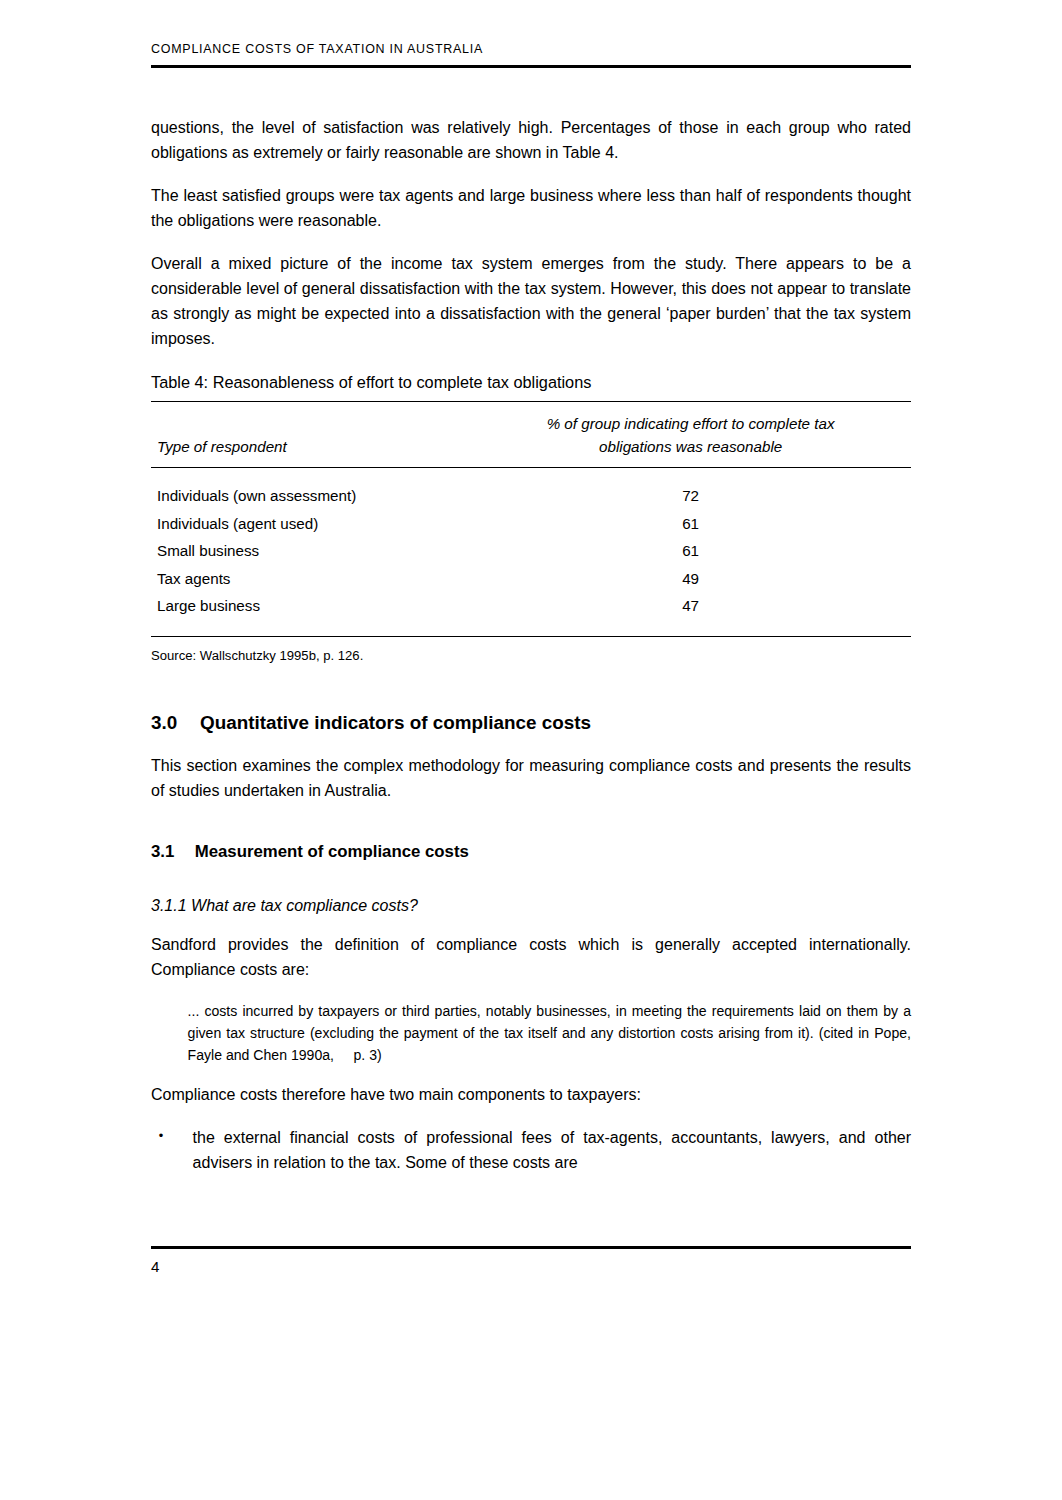Compliance costs of taxation in Australia
questions, the level of satisfaction was relatively high. Percentages of those in each group who rated obligations as extremely or fairly reasonable are shown in Table 4.
The least satisfied groups were tax agents and large business where less than half of respondents thought the obligations were reasonable.
Overall a mixed picture of the income tax system emerges from the study. There appears to be a considerable level of general dissatisfaction with the tax system. However, this does not appear to translate as strongly as might be expected into a dissatisfaction with the general ‘paper burden’ that the tax system imposes.
Table 4: Reasonableness of effort to complete tax obligations
| Type of respondent | % of group indicating effort to complete tax obligations was reasonable |
| --- | --- |
| Individuals (own assessment) | 72 |
| Individuals (agent used) | 61 |
| Small business | 61 |
| Tax agents | 49 |
| Large business | 47 |
Source: Wallschutzky 1995b, p. 126.
3.0 Quantitative indicators of compliance costs
This section examines the complex methodology for measuring compliance costs and presents the results of studies undertaken in Australia.
3.1 Measurement of compliance costs
3.1.1 What are tax compliance costs?
Sandford provides the definition of compliance costs which is generally accepted internationally. Compliance costs are:
... costs incurred by taxpayers or third parties, notably businesses, in meeting the requirements laid on them by a given tax structure (excluding the payment of the tax itself and any distortion costs arising from it). (cited in Pope, Fayle and Chen 1990a, p. 3)
Compliance costs therefore have two main components to taxpayers:
the external financial costs of professional fees of tax-agents, accountants, lawyers, and other advisers in relation to the tax. Some of these costs are
4